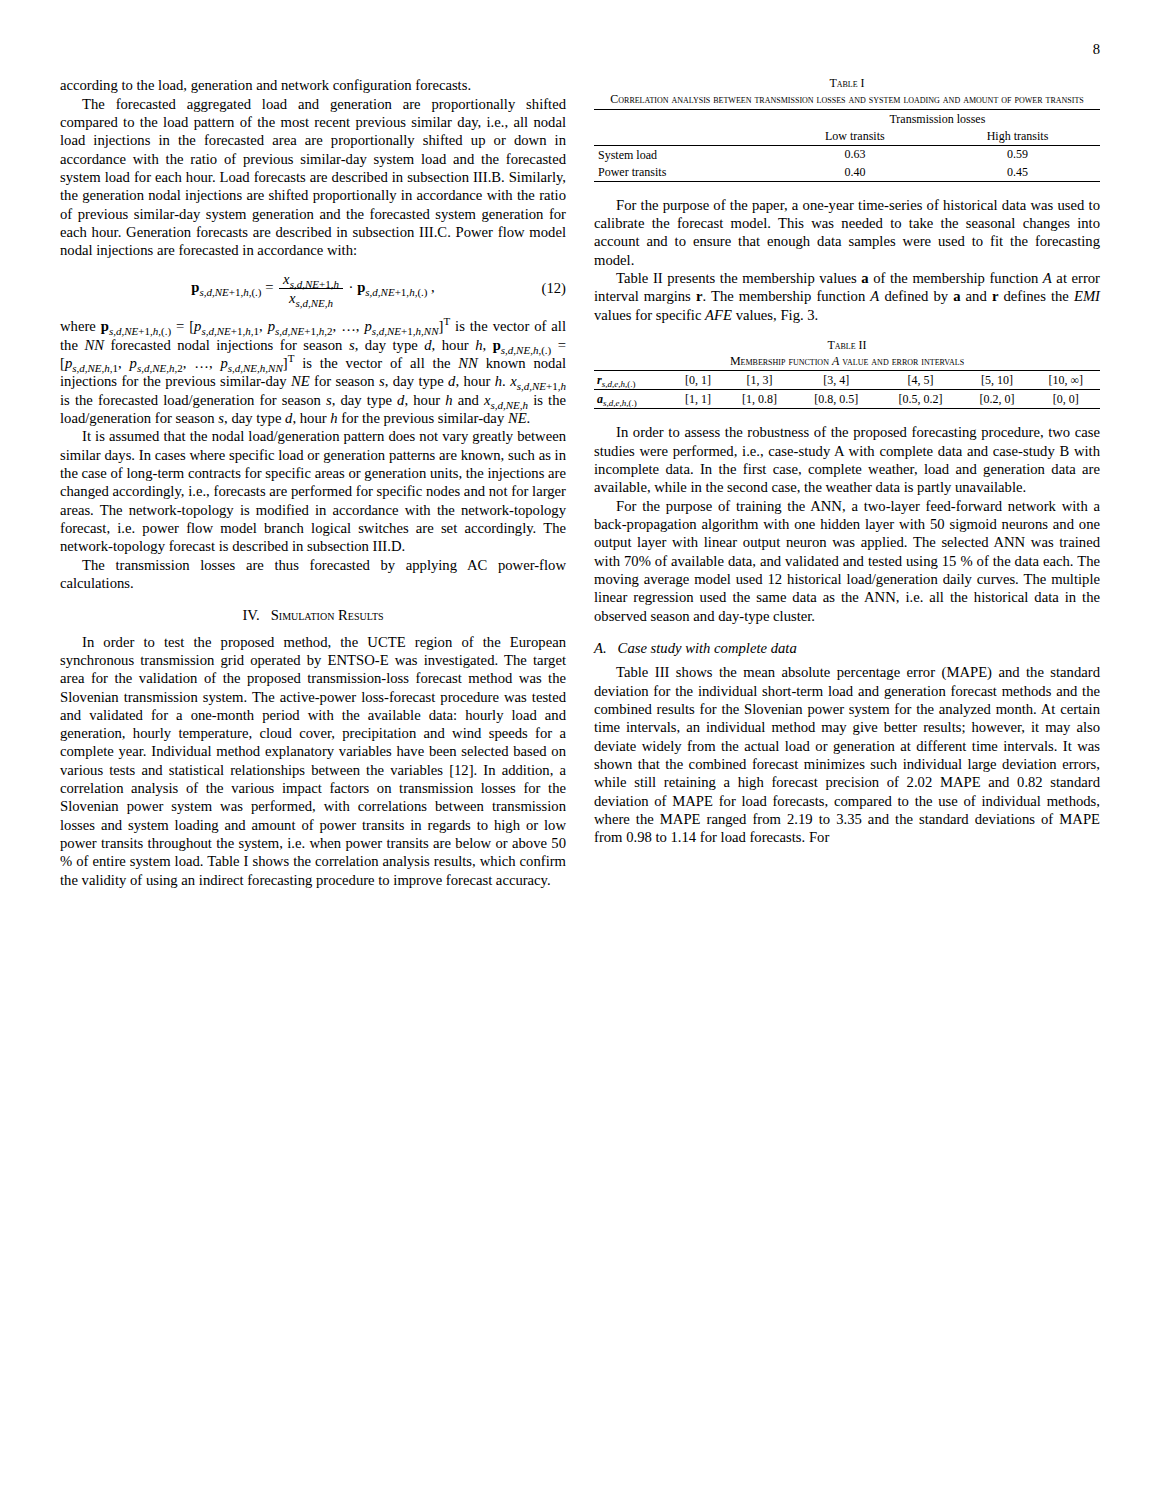8
according to the load, generation and network configuration forecasts.
The forecasted aggregated load and generation are proportionally shifted compared to the load pattern of the most recent previous similar day, i.e., all nodal load injections in the forecasted area are proportionally shifted up or down in accordance with the ratio of previous similar-day system load and the forecasted system load for each hour. Load forecasts are described in subsection III.B. Similarly, the generation nodal injections are shifted proportionally in accordance with the ratio of previous similar-day system generation and the forecasted system generation for each hour. Generation forecasts are described in subsection III.C. Power flow model nodal injections are forecasted in accordance with:
ps,d,NE+1,h,(.) = xs,d,NE+1,h xs,d,NE,h · ps,d,NE+1,h,(.) , (12)
where ps,d,NE+1,h,(.) = [ps,d,NE+1,h,1, ps,d,NE+1,h,2, …, ps,d,NE+1,h,NN]T is the vector of all the NN forecasted nodal injections for season s, day type d, hour h, ps,d,NE,h,(.) = [ps,d,NE,h,1, ps,d,NE,h,2, …, ps,d,NE,h,NN]T is the vector of all the NN known nodal injections for the previous similar-day NE for season s, day type d, hour h. xs,d,NE+1,h is the forecasted load/generation for season s, day type d, hour h and xs,d,NE,h is the load/generation for season s, day type d, hour h for the previous similar-day NE.
It is assumed that the nodal load/generation pattern does not vary greatly between similar days. In cases where specific load or generation patterns are known, such as in the case of long-term contracts for specific areas or generation units, the injections are changed accordingly, i.e., forecasts are performed for specific nodes and not for larger areas. The network-topology is modified in accordance with the network-topology forecast, i.e. power flow model branch logical switches are set accordingly. The network-topology forecast is described in subsection III.D.
The transmission losses are thus forecasted by applying AC power-flow calculations.
IV. Simulation Results
In order to test the proposed method, the UCTE region of the European synchronous transmission grid operated by ENTSO-E was investigated. The target area for the validation of the proposed transmission-loss forecast method was the Slovenian transmission system. The active-power loss-forecast procedure was tested and validated for a one-month period with the available data: hourly load and generation, hourly temperature, cloud cover, precipitation and wind speeds for a complete year. Individual method explanatory variables have been selected based on various tests and statistical relationships between the variables [12]. In addition, a correlation analysis of the various impact factors on transmission losses for the Slovenian power system was performed, with correlations between transmission losses and system loading and amount of power transits in regards to high or low power transits throughout the system, i.e. when power transits are below or above 50 % of entire system load. Table I shows the correlation analysis results, which confirm the validity of using an indirect forecasting procedure to improve forecast accuracy.
Table I
Correlation analysis between transmission losses and system loading and amount of power transits
| | Transmission losses |
| | Low transits | High transits |
| System load | 0.63 | 0.59 |
| Power transits | 0.40 | 0.45 |
For the purpose of the paper, a one-year time-series of historical data was used to calibrate the forecast model. This was needed to take the seasonal changes into account and to ensure that enough data samples were used to fit the forecasting model.
Table II presents the membership values a of the membership function A at error interval margins r. The membership function A defined by a and r defines the EMI values for specific AFE values, Fig. 3.
Table II
Membership function A value and error intervals
| r s,d,e,h ,(.) | [0, 1] | [1, 3] | [3, 4] | [4, 5] | [5, 10] | [10, ∞] |
| a s,d,e,h ,(.) | [1, 1] | [1, 0.8] | [0.8, 0.5] | [0.5, 0.2] | [0.2, 0] | [0, 0] |
In order to assess the robustness of the proposed forecasting procedure, two case studies were performed, i.e., case-study A with complete data and case-study B with incomplete data. In the first case, complete weather, load and generation data are available, while in the second case, the weather data is partly unavailable.
For the purpose of training the ANN, a two-layer feed-forward network with a back-propagation algorithm with one hidden layer with 50 sigmoid neurons and one output layer with linear output neuron was applied. The selected ANN was trained with 70% of available data, and validated and tested using 15 % of the data each. The moving average model used 12 historical load/generation daily curves. The multiple linear regression used the same data as the ANN, i.e. all the historical data in the observed season and day-type cluster.
A. Case study with complete data
Table III shows the mean absolute percentage error (MAPE) and the standard deviation for the individual short-term load and generation forecast methods and the combined results for the Slovenian power system for the analyzed month. At certain time intervals, an individual method may give better results; however, it may also deviate widely from the actual load or generation at different time intervals. It was shown that the combined forecast minimizes such individual large deviation errors, while still retaining a high forecast precision of 2.02 MAPE and 0.82 standard deviation of MAPE for load forecasts, compared to the use of individual methods, where the MAPE ranged from 2.19 to 3.35 and the standard deviations of MAPE from 0.98 to 1.14 for load forecasts. For